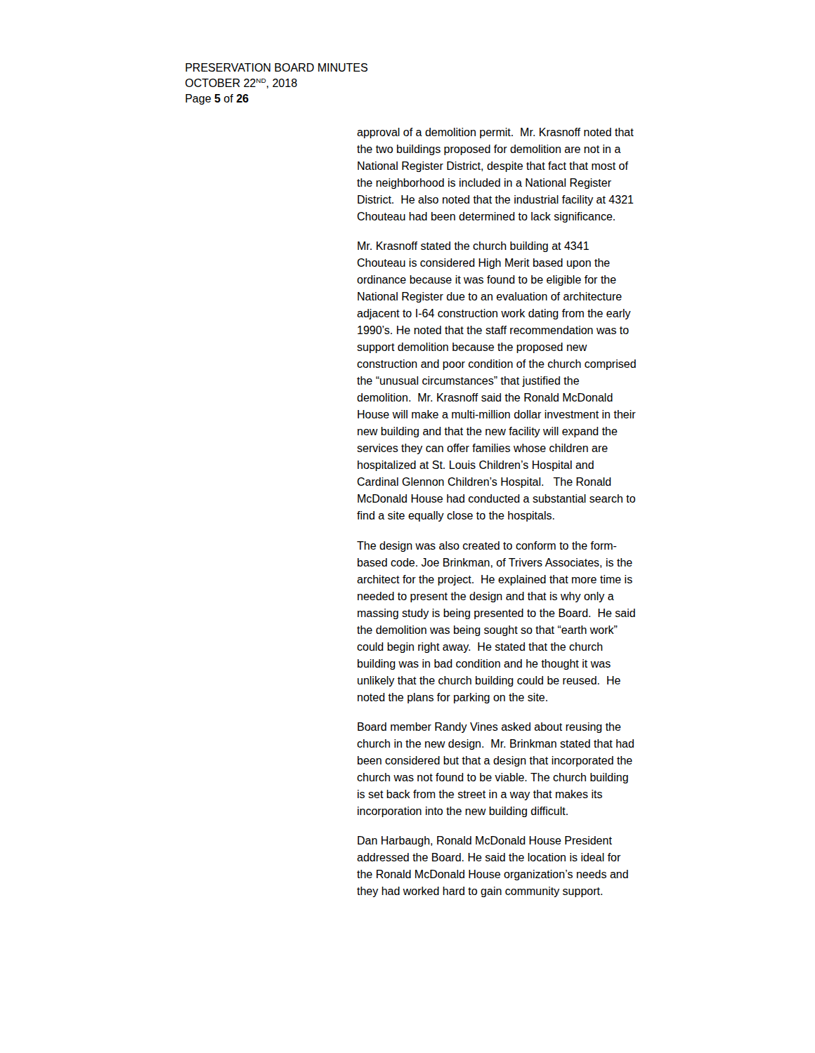PRESERVATION BOARD MINUTES OCTOBER 22ND, 2018 Page 5 of 26
approval of a demolition permit. Mr. Krasnoff noted that the two buildings proposed for demolition are not in a National Register District, despite that fact that most of the neighborhood is included in a National Register District. He also noted that the industrial facility at 4321 Chouteau had been determined to lack significance.
Mr. Krasnoff stated the church building at 4341 Chouteau is considered High Merit based upon the ordinance because it was found to be eligible for the National Register due to an evaluation of architecture adjacent to I-64 construction work dating from the early 1990’s. He noted that the staff recommendation was to support demolition because the proposed new construction and poor condition of the church comprised the “unusual circumstances” that justified the demolition. Mr. Krasnoff said the Ronald McDonald House will make a multi-million dollar investment in their new building and that the new facility will expand the services they can offer families whose children are hospitalized at St. Louis Children’s Hospital and Cardinal Glennon Children’s Hospital. The Ronald McDonald House had conducted a substantial search to find a site equally close to the hospitals.
The design was also created to conform to the form-based code. Joe Brinkman, of Trivers Associates, is the architect for the project. He explained that more time is needed to present the design and that is why only a massing study is being presented to the Board. He said the demolition was being sought so that “earth work” could begin right away. He stated that the church building was in bad condition and he thought it was unlikely that the church building could be reused. He noted the plans for parking on the site.
Board member Randy Vines asked about reusing the church in the new design. Mr. Brinkman stated that had been considered but that a design that incorporated the church was not found to be viable. The church building is set back from the street in a way that makes its incorporation into the new building difficult.
Dan Harbaugh, Ronald McDonald House President addressed the Board. He said the location is ideal for the Ronald McDonald House organization’s needs and they had worked hard to gain community support.